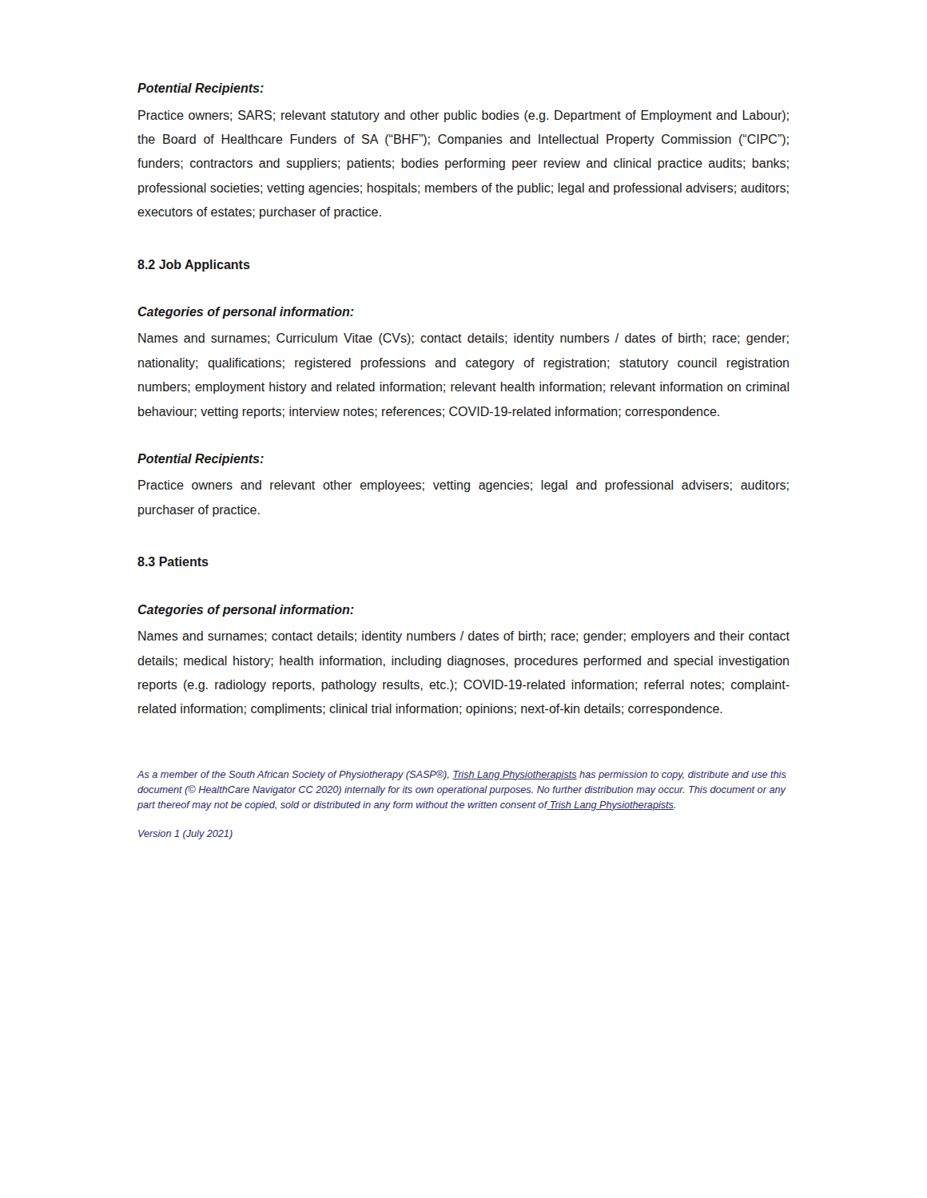Potential Recipients:
Practice owners; SARS; relevant statutory and other public bodies (e.g. Department of Employment and Labour); the Board of Healthcare Funders of SA (“BHF”); Companies and Intellectual Property Commission (“CIPC”); funders; contractors and suppliers; patients; bodies performing peer review and clinical practice audits; banks; professional societies; vetting agencies; hospitals; members of the public; legal and professional advisers; auditors; executors of estates; purchaser of practice.
8.2 Job Applicants
Categories of personal information:
Names and surnames; Curriculum Vitae (CVs); contact details; identity numbers / dates of birth; race; gender; nationality; qualifications; registered professions and category of registration; statutory council registration numbers; employment history and related information; relevant health information; relevant information on criminal behaviour; vetting reports; interview notes; references; COVID-19-related information; correspondence.
Potential Recipients:
Practice owners and relevant other employees; vetting agencies; legal and professional advisers; auditors; purchaser of practice.
8.3 Patients
Categories of personal information:
Names and surnames; contact details; identity numbers / dates of birth; race; gender; employers and their contact details; medical history; health information, including diagnoses, procedures performed and special investigation reports (e.g. radiology reports, pathology results, etc.); COVID-19-related information; referral notes; complaint-related information; compliments; clinical trial information; opinions; next-of-kin details; correspondence.
As a member of the South African Society of Physiotherapy (SASP®), Trish Lang Physiotherapists has permission to copy, distribute and use this document (© HealthCare Navigator CC 2020) internally for its own operational purposes. No further distribution may occur. This document or any part thereof may not be copied, sold or distributed in any form without the written consent of Trish Lang Physiotherapists.
Version 1 (July 2021)